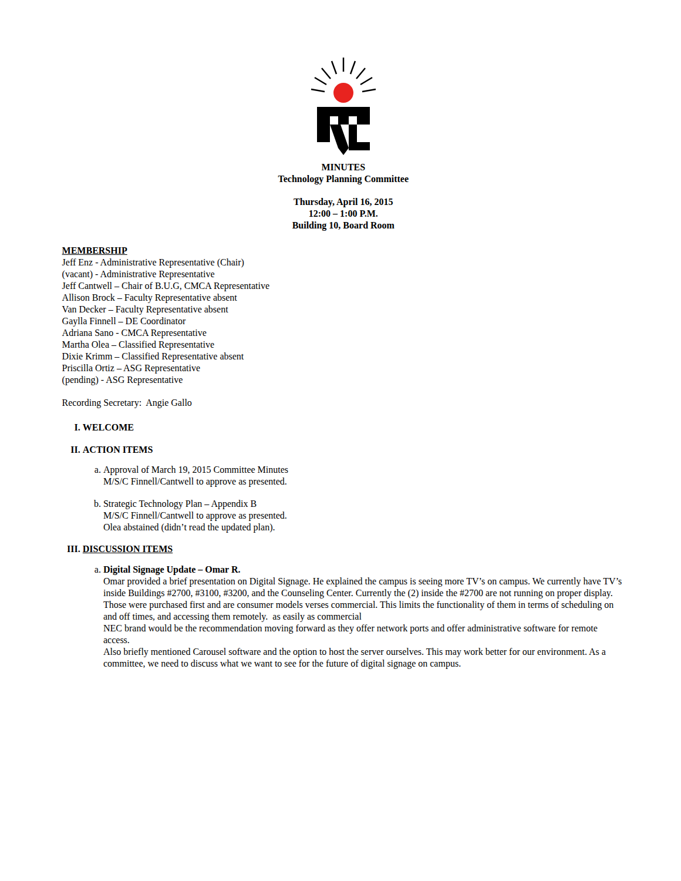MINUTES
Technology Planning Committee
Thursday, April 16, 2015
12:00 – 1:00 P.M.
Building 10, Board Room
MEMBERSHIP
Jeff Enz - Administrative Representative (Chair)
(vacant) - Administrative Representative
Jeff Cantwell – Chair of B.U.G, CMCA Representative
Allison Brock – Faculty Representative absent
Van Decker – Faculty Representative absent
Gaylla Finnell – DE Coordinator
Adriana Sano - CMCA Representative
Martha Olea – Classified Representative
Dixie Krimm – Classified Representative absent
Priscilla Ortiz – ASG Representative
(pending) - ASG Representative
Recording Secretary: Angie Gallo
WELCOME
ACTION ITEMS
Approval of March 19, 2015 Committee Minutes
M/S/C Finnell/Cantwell to approve as presented.
Strategic Technology Plan – Appendix B
M/S/C Finnell/Cantwell to approve as presented.
Olea abstained (didn’t read the updated plan).
DISCUSSION ITEMS
Digital Signage Update – Omar R.
Omar provided a brief presentation on Digital Signage. He explained the campus is seeing more TV’s on campus. We currently have TV’s inside Buildings #2700, #3100, #3200, and the Counseling Center. Currently the (2) inside the #2700 are not running on proper display. Those were purchased first and are consumer models verses commercial. This limits the functionality of them in terms of scheduling on and off times, and accessing them remotely. as easily as commercial
NEC brand would be the recommendation moving forward as they offer network ports and offer administrative software for remote access.
Also briefly mentioned Carousel software and the option to host the server ourselves. This may work better for our environment. As a committee, we need to discuss what we want to see for the future of digital signage on campus.